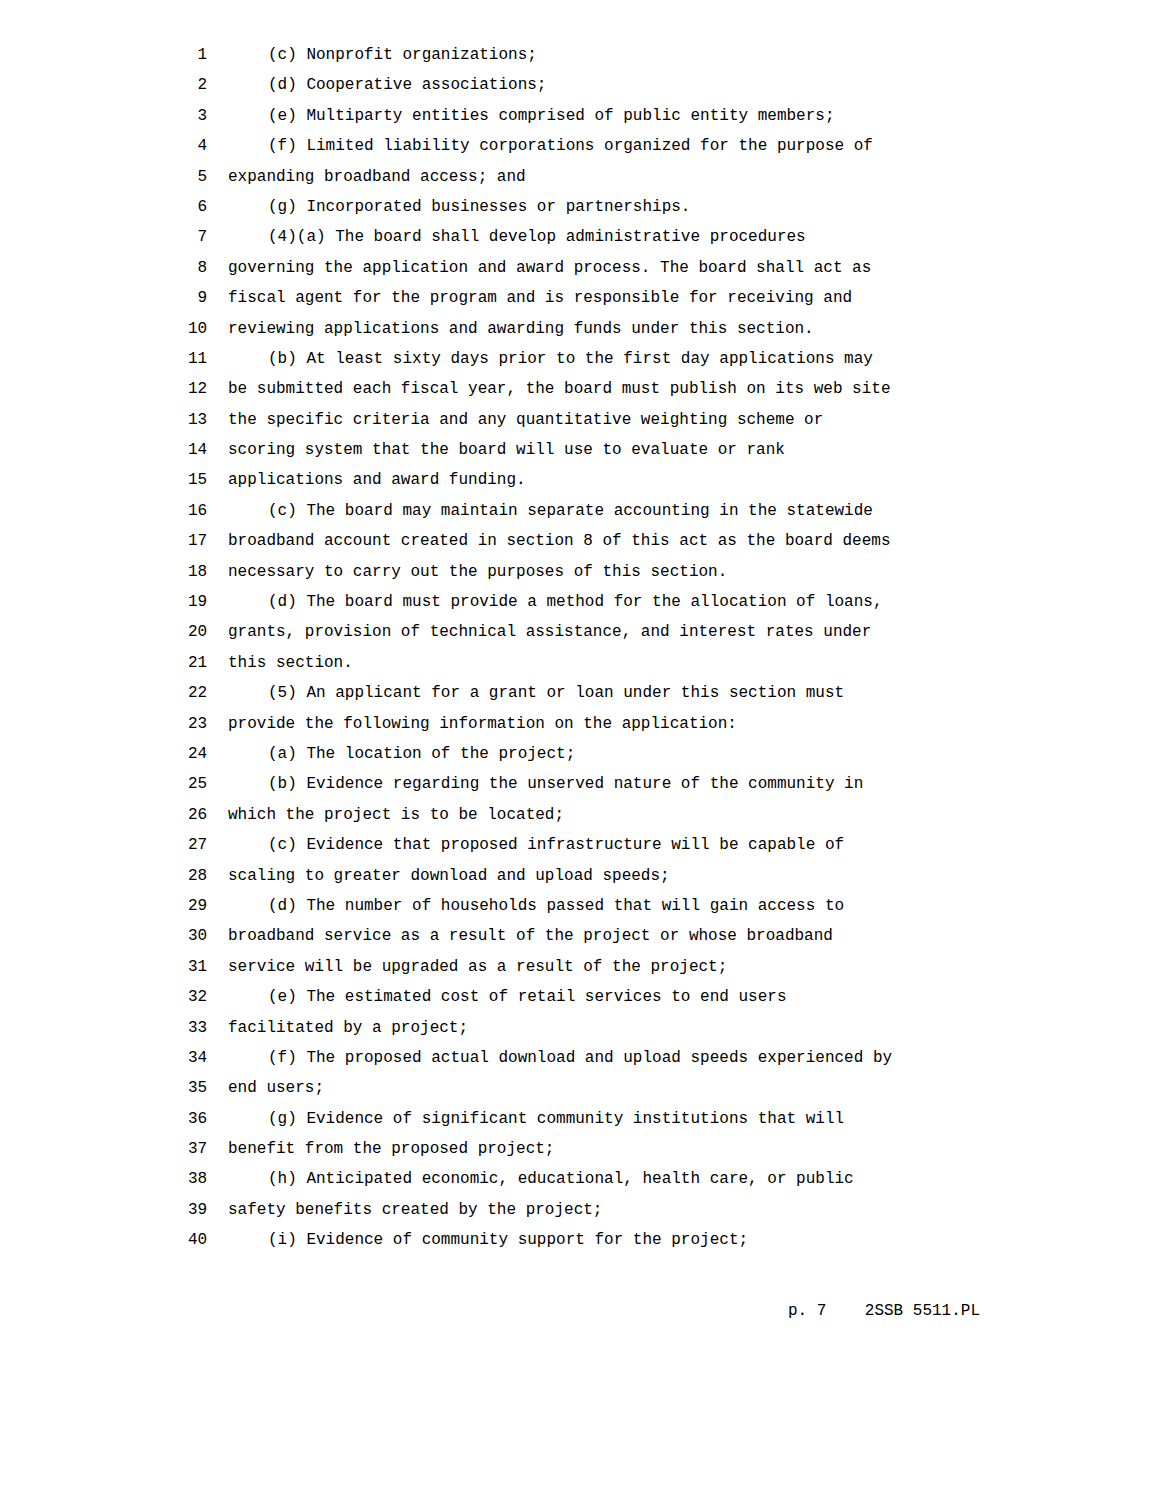(c) Nonprofit organizations;
(d) Cooperative associations;
(e) Multiparty entities comprised of public entity members;
(f) Limited liability corporations organized for the purpose of
expanding broadband access; and
(g) Incorporated businesses or partnerships.
(4)(a) The board shall develop administrative procedures
governing the application and award process. The board shall act as
fiscal agent for the program and is responsible for receiving and
reviewing applications and awarding funds under this section.
(b) At least sixty days prior to the first day applications may
be submitted each fiscal year, the board must publish on its web site
the specific criteria and any quantitative weighting scheme or
scoring system that the board will use to evaluate or rank
applications and award funding.
(c) The board may maintain separate accounting in the statewide
broadband account created in section 8 of this act as the board deems
necessary to carry out the purposes of this section.
(d) The board must provide a method for the allocation of loans,
grants, provision of technical assistance, and interest rates under
this section.
(5) An applicant for a grant or loan under this section must
provide the following information on the application:
(a) The location of the project;
(b) Evidence regarding the unserved nature of the community in
which the project is to be located;
(c) Evidence that proposed infrastructure will be capable of
scaling to greater download and upload speeds;
(d) The number of households passed that will gain access to
broadband service as a result of the project or whose broadband
service will be upgraded as a result of the project;
(e) The estimated cost of retail services to end users
facilitated by a project;
(f) The proposed actual download and upload speeds experienced by
end users;
(g) Evidence of significant community institutions that will
benefit from the proposed project;
(h) Anticipated economic, educational, health care, or public
safety benefits created by the project;
(i) Evidence of community support for the project;
p. 7 2SSB 5511.PL